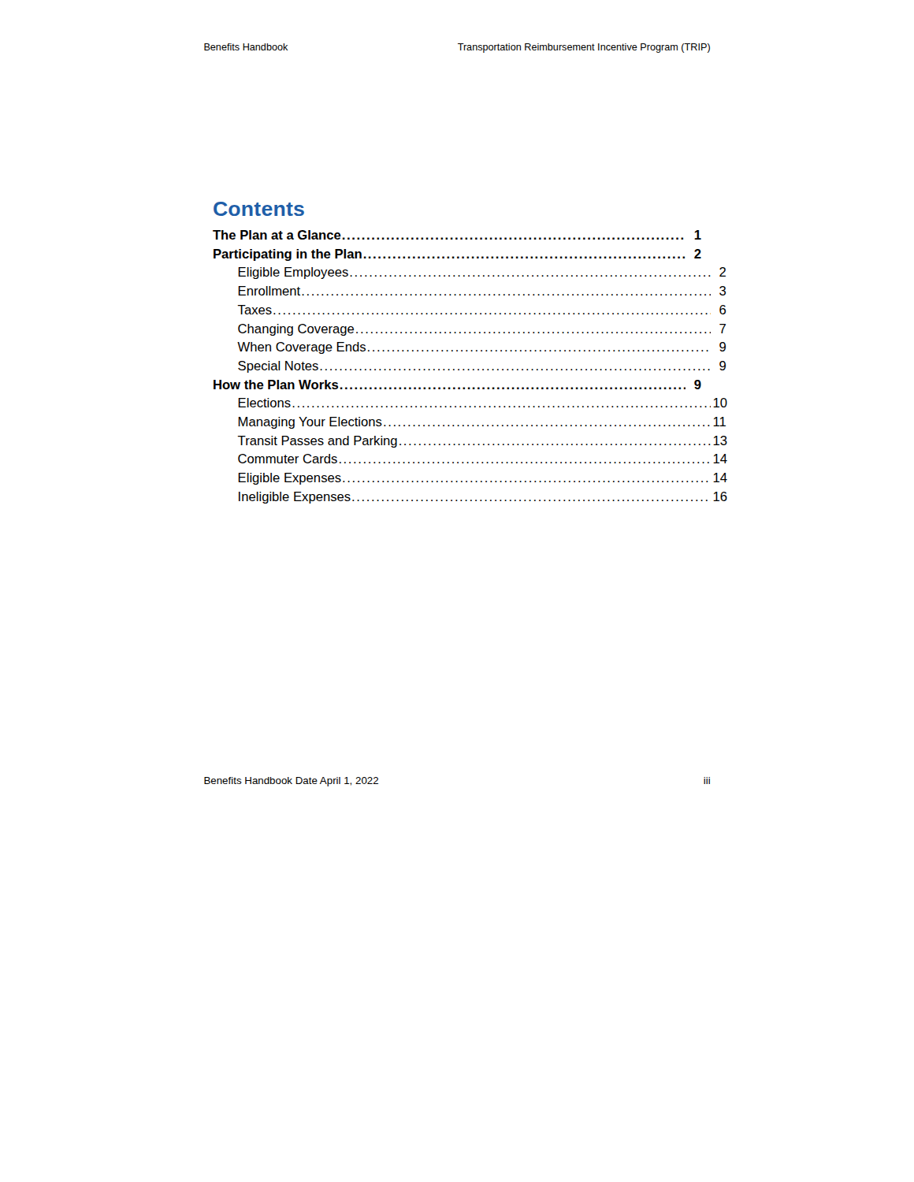Benefits Handbook
Transportation Reimbursement Incentive Program (TRIP)
Contents
The Plan at a Glance .................................................................................................. 1
Participating in the Plan ............................................................................................. 2
Eligible Employees .................................................................................................... 2
Enrollment ................................................................................................................ 3
Taxes ....................................................................................................................... 6
Changing Coverage .................................................................................................. 7
When Coverage Ends ............................................................................................... 9
Special Notes .......................................................................................................... 9
How the Plan Works .................................................................................................... 9
Elections .............................................................................................................. 10
Managing Your Elections ......................................................................................... 11
Transit Passes and Parking ..................................................................................... 13
Commuter Cards ................................................................................................. 14
Eligible Expenses ................................................................................................. 14
Ineligible Expenses .............................................................................................. 16
Benefits Handbook Date April 1, 2022
iii